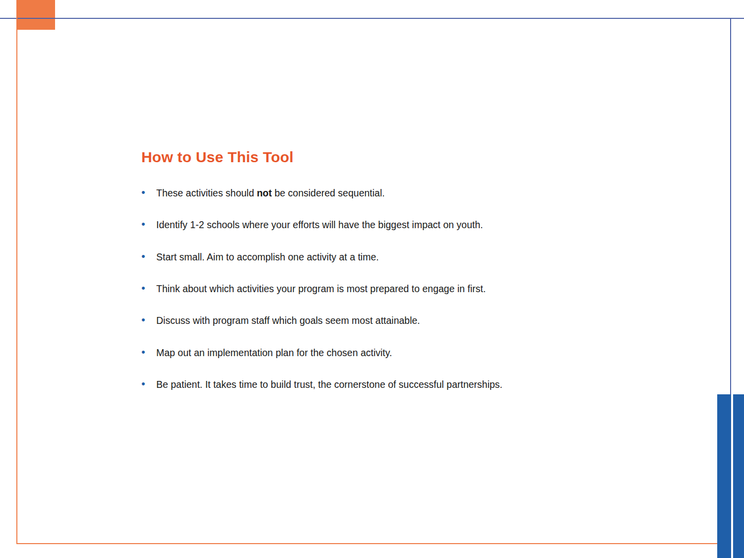How to Use This Tool
These activities should not be considered sequential.
Identify 1-2 schools where your efforts will have the biggest impact on youth.
Start small. Aim to accomplish one activity at a time.
Think about which activities your program is most prepared to engage in first.
Discuss with program staff which goals seem most attainable.
Map out an implementation plan for the chosen activity.
Be patient. It takes time to build trust, the cornerstone of successful partnerships.